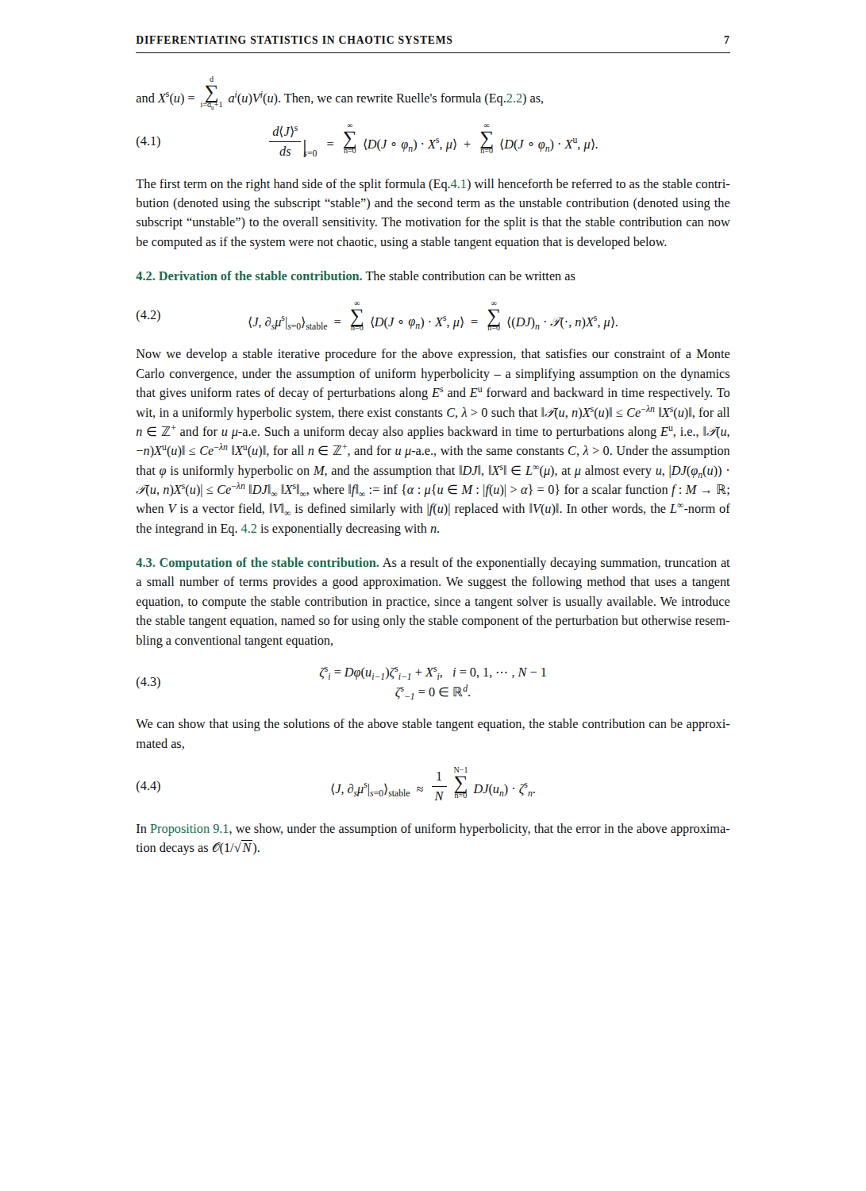Differentiating statistics in chaotic systems 7
and Xs(u) = d∑i=du+1 ai(u)Vi(u). Then, we can rewrite Ruelle's formula (Eq.2.2) as,
(4.1) d⟨J⟩s ds|s=0 = ∞∑n=0 ⟨D(J ∘ φn) · Xs, μ⟩ + ∞∑n=0 ⟨D(J ∘ φn) · Xu, μ⟩.
The first term on the right hand side of the split formula (Eq.4.1) will henceforth be referred to as the stable contribution (denoted using the subscript “stable”) and the second term as the unstable contribution (denoted using the subscript “unstable”) to the overall sensitivity. The motivation for the split is that the stable contribution can now be computed as if the system were not chaotic, using a stable tangent equation that is developed below.
4.2. Derivation of the stable contribution.
The stable contribution can be written as
(4.2) ⟨J, ∂sμs|s=0⟩stable = ∞∑n=0 ⟨D(J ∘ φn) · Xs, μ⟩ = ∞∑n=0 ⟨(DJ)n · 𝒯(·, n)Xs, μ⟩.
Now we develop a stable iterative procedure for the above expression, that satisfies our constraint of a Monte Carlo convergence, under the assumption of uniform hyperbolicity – a simplifying assumption on the dynamics that gives uniform rates of decay of perturbations along Es and Eu forward and backward in time respectively. To wit, in a uniformly hyperbolic system, there exist constants C, λ > 0 such that ‖𝒯(u, n)Xs(u)‖ ≤ Ce−λn ‖Xs(u)‖, for all n ∈ ℤ+ and for u μ-a.e. Such a uniform decay also applies backward in time to perturbations along Eu, i.e., ‖𝒯(u, −n)Xu(u)‖ ≤ Ce−λn ‖Xu(u)‖, for all n ∈ ℤ+, and for u μ-a.e., with the same constants C, λ > 0. Under the assumption that φ is uniformly hyperbolic on M, and the assumption that ‖DJ‖, ‖Xs‖ ∈ L∞(μ), at μ almost every u, |DJ(φn(u)) · 𝒯(u, n)Xs(u)| ≤ Ce−λn ‖DJ‖∞ ‖Xs‖∞, where ‖f‖∞ := inf {α : μ{u ∈ M : |f(u)| > α} = 0} for a scalar function f : M → ℝ; when V is a vector field, ‖V‖∞ is defined similarly with |f(u)| replaced with ‖V(u)‖. In other words, the L∞-norm of the integrand in Eq. 4.2 is exponentially decreasing with n.
4.3. Computation of the stable contribution.
As a result of the exponentially decaying summation, truncation at a small number of terms provides a good approximation. We suggest the following method that uses a tangent equation, to compute the stable contribution in practice, since a tangent solver is usually available. We introduce the stable tangent equation, named so for using only the stable component of the perturbation but otherwise resembling a conventional tangent equation,
(4.3) ζsi = Dφ(ui−1)ζsi−1 + Xsi, i = 0, 1, ⋯ , N − 1 ζs−1 = 0 ∈ ℝd.
We can show that using the solutions of the above stable tangent equation, the stable contribution can be approximated as,
(4.4) ⟨J, ∂sμs|s=0⟩stable ≈ 1 N N−1∑n=0 DJ(un) · ζsn.
In Proposition 9.1, we show, under the assumption of uniform hyperbolicity, that the error in the above approximation decays as 𝒪(1/√N).